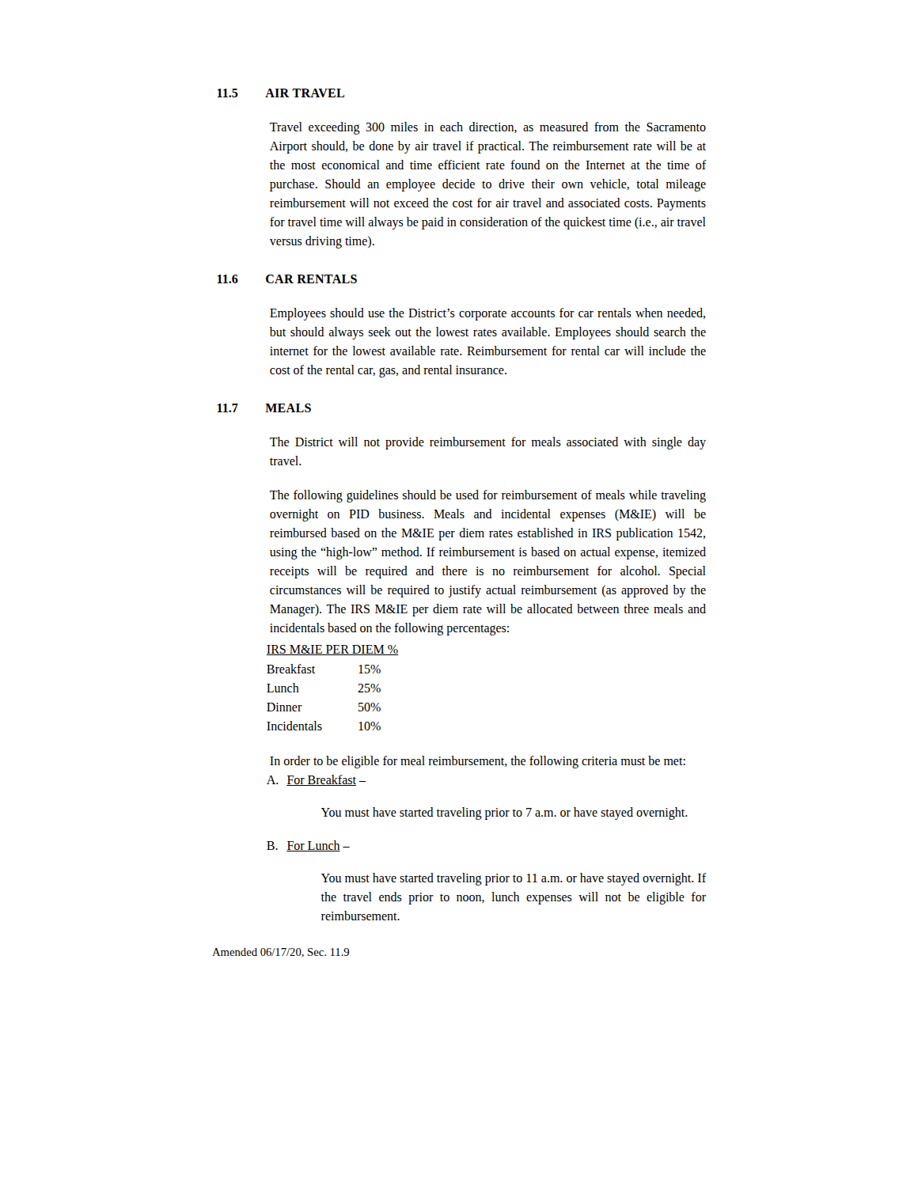11.5 AIR TRAVEL
Travel exceeding 300 miles in each direction, as measured from the Sacramento Airport should, be done by air travel if practical. The reimbursement rate will be at the most economical and time efficient rate found on the Internet at the time of purchase. Should an employee decide to drive their own vehicle, total mileage reimbursement will not exceed the cost for air travel and associated costs. Payments for travel time will always be paid in consideration of the quickest time (i.e., air travel versus driving time).
11.6 CAR RENTALS
Employees should use the District’s corporate accounts for car rentals when needed, but should always seek out the lowest rates available. Employees should search the internet for the lowest available rate. Reimbursement for rental car will include the cost of the rental car, gas, and rental insurance.
11.7 MEALS
The District will not provide reimbursement for meals associated with single day travel.
The following guidelines should be used for reimbursement of meals while traveling overnight on PID business. Meals and incidental expenses (M&IE) will be reimbursed based on the M&IE per diem rates established in IRS publication 1542, using the “high-low” method. If reimbursement is based on actual expense, itemized receipts will be required and there is no reimbursement for alcohol. Special circumstances will be required to justify actual reimbursement (as approved by the Manager). The IRS M&IE per diem rate will be allocated between three meals and incidentals based on the following percentages:
IRS M&IE PER DIEM %
| Breakfast | 15% |
| Lunch | 25% |
| Dinner | 50% |
| Incidentals | 10% |
In order to be eligible for meal reimbursement, the following criteria must be met:
A. For Breakfast –
You must have started traveling prior to 7 a.m. or have stayed overnight.
B. For Lunch –
You must have started traveling prior to 11 a.m. or have stayed overnight. If the travel ends prior to noon, lunch expenses will not be eligible for reimbursement.
Amended 06/17/20, Sec. 11.9